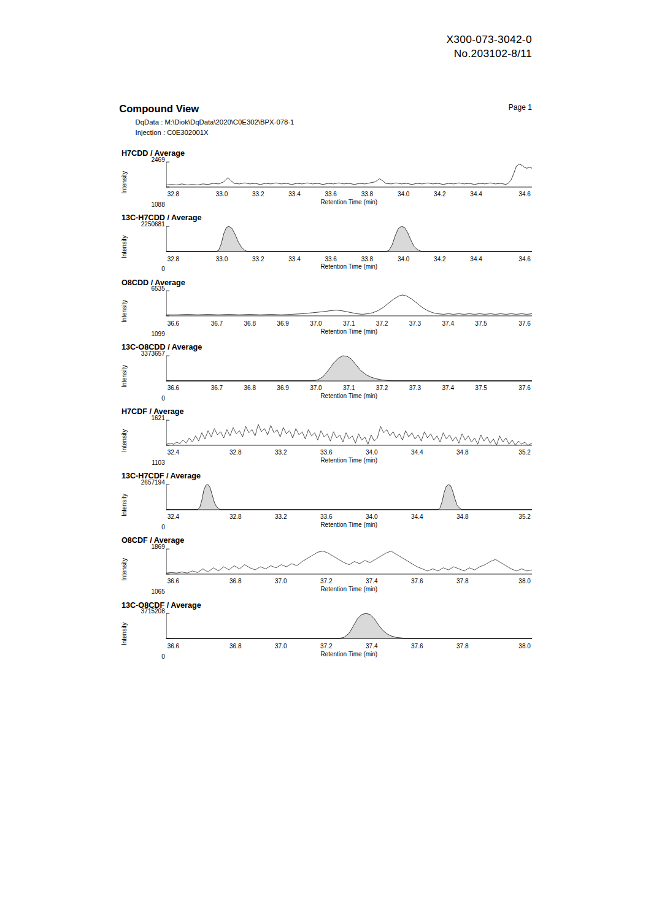X300-073-3042-0
No.203102-8/11
Compound View
Page 1
DqData : M:\Diok\DqData\2020\C0E302\BPX-078-1
Injection : C0E302001X
H7CDD / Average
Intensity
2469 1088
32.833.033.233.433.633.834.034.234.434.6
Retention Time (min)
13C-H7CDD / Average
Intensity
2250681 0
32.833.033.233.433.633.834.034.234.434.6
Retention Time (min)
O8CDD / Average
Intensity
6535 1099
36.636.736.836.937.037.137.237.337.437.537.6
Retention Time (min)
13C-O8CDD / Average
Intensity
3373657 0
36.636.736.836.937.037.137.237.337.437.537.6
Retention Time (min)
H7CDF / Average
Intensity
1621 1103
32.432.833.233.634.034.434.835.2
Retention Time (min)
13C-H7CDF / Average
Intensity
2657194 0
32.432.833.233.634.034.434.835.2
Retention Time (min)
O8CDF / Average
Intensity
1869 1065
36.636.837.037.237.437.637.838.0
Retention Time (min)
13C-O8CDF / Average
Intensity
3715208 0
36.636.837.037.237.437.637.838.0
Retention Time (min)